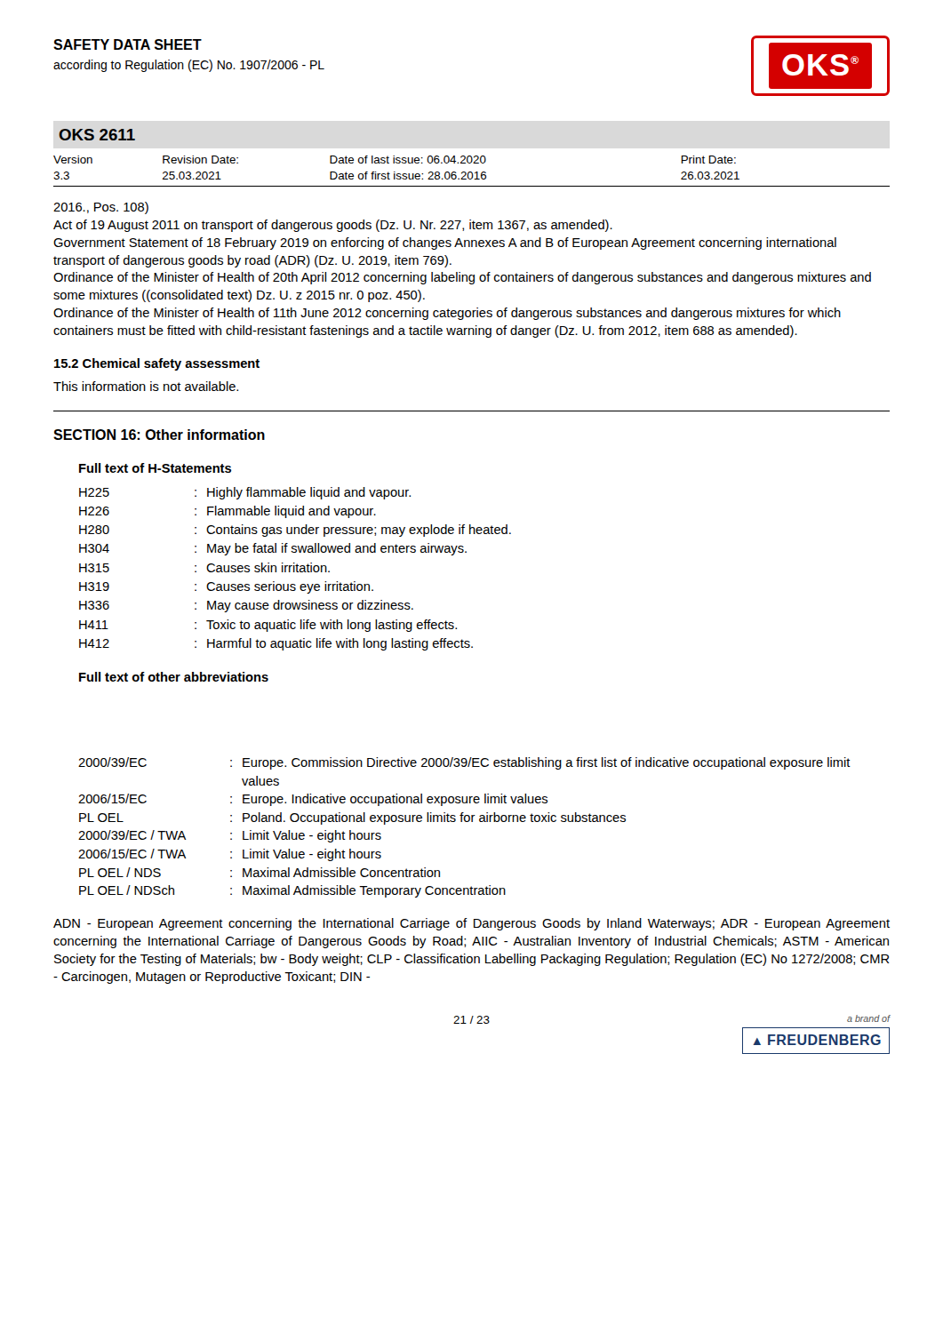SAFETY DATA SHEET
according to Regulation (EC) No. 1907/2006 - PL
OKS®
OKS 2611
| Version 3.3 | Revision Date: 25.03.2021 | Date of last issue: 06.04.2020 Date of first issue: 28.06.2016 | Print Date: 26.03.2021 |
2016., Pos. 108)
Act of 19 August 2011 on transport of dangerous goods (Dz. U. Nr. 227, item 1367, as amended).
Government Statement of 18 February 2019 on enforcing of changes Annexes A and B of European Agreement concerning international transport of dangerous goods by road (ADR) (Dz. U. 2019, item 769).
Ordinance of the Minister of Health of 20th April 2012 concerning labeling of containers of dangerous substances and dangerous mixtures and some mixtures ((consolidated text) Dz. U. z 2015 nr. 0 poz. 450).
Ordinance of the Minister of Health of 11th June 2012 concerning categories of dangerous substances and dangerous mixtures for which containers must be fitted with child-resistant fastenings and a tactile warning of danger (Dz. U. from 2012, item 688 as amended).
15.2 Chemical safety assessment
This information is not available.
SECTION 16: Other information
Full text of H-Statements
| H225 | : | Highly flammable liquid and vapour. |
| H226 | : | Flammable liquid and vapour. |
| H280 | : | Contains gas under pressure; may explode if heated. |
| H304 | : | May be fatal if swallowed and enters airways. |
| H315 | : | Causes skin irritation. |
| H319 | : | Causes serious eye irritation. |
| H336 | : | May cause drowsiness or dizziness. |
| H411 | : | Toxic to aquatic life with long lasting effects. |
| H412 | : | Harmful to aquatic life with long lasting effects. |
Full text of other abbreviations
| 2000/39/EC | : | Europe. Commission Directive 2000/39/EC establishing a first list of indicative occupational exposure limit values |
| 2006/15/EC | : | Europe. Indicative occupational exposure limit values |
| PL OEL | : | Poland. Occupational exposure limits for airborne toxic substances |
| 2000/39/EC / TWA | : | Limit Value - eight hours |
| 2006/15/EC / TWA | : | Limit Value - eight hours |
| PL OEL / NDS | : | Maximal Admissible Concentration |
| PL OEL / NDSch | : | Maximal Admissible Temporary Concentration |
ADN - European Agreement concerning the International Carriage of Dangerous Goods by Inland Waterways; ADR - European Agreement concerning the International Carriage of Dangerous Goods by Road; AIIC - Australian Inventory of Industrial Chemicals; ASTM - American Society for the Testing of Materials; bw - Body weight; CLP - Classification Labelling Packaging Regulation; Regulation (EC) No 1272/2008; CMR - Carcinogen, Mutagen or Reproductive Toxicant; DIN -
21 / 23
a brand of
▲FREUDENBERG